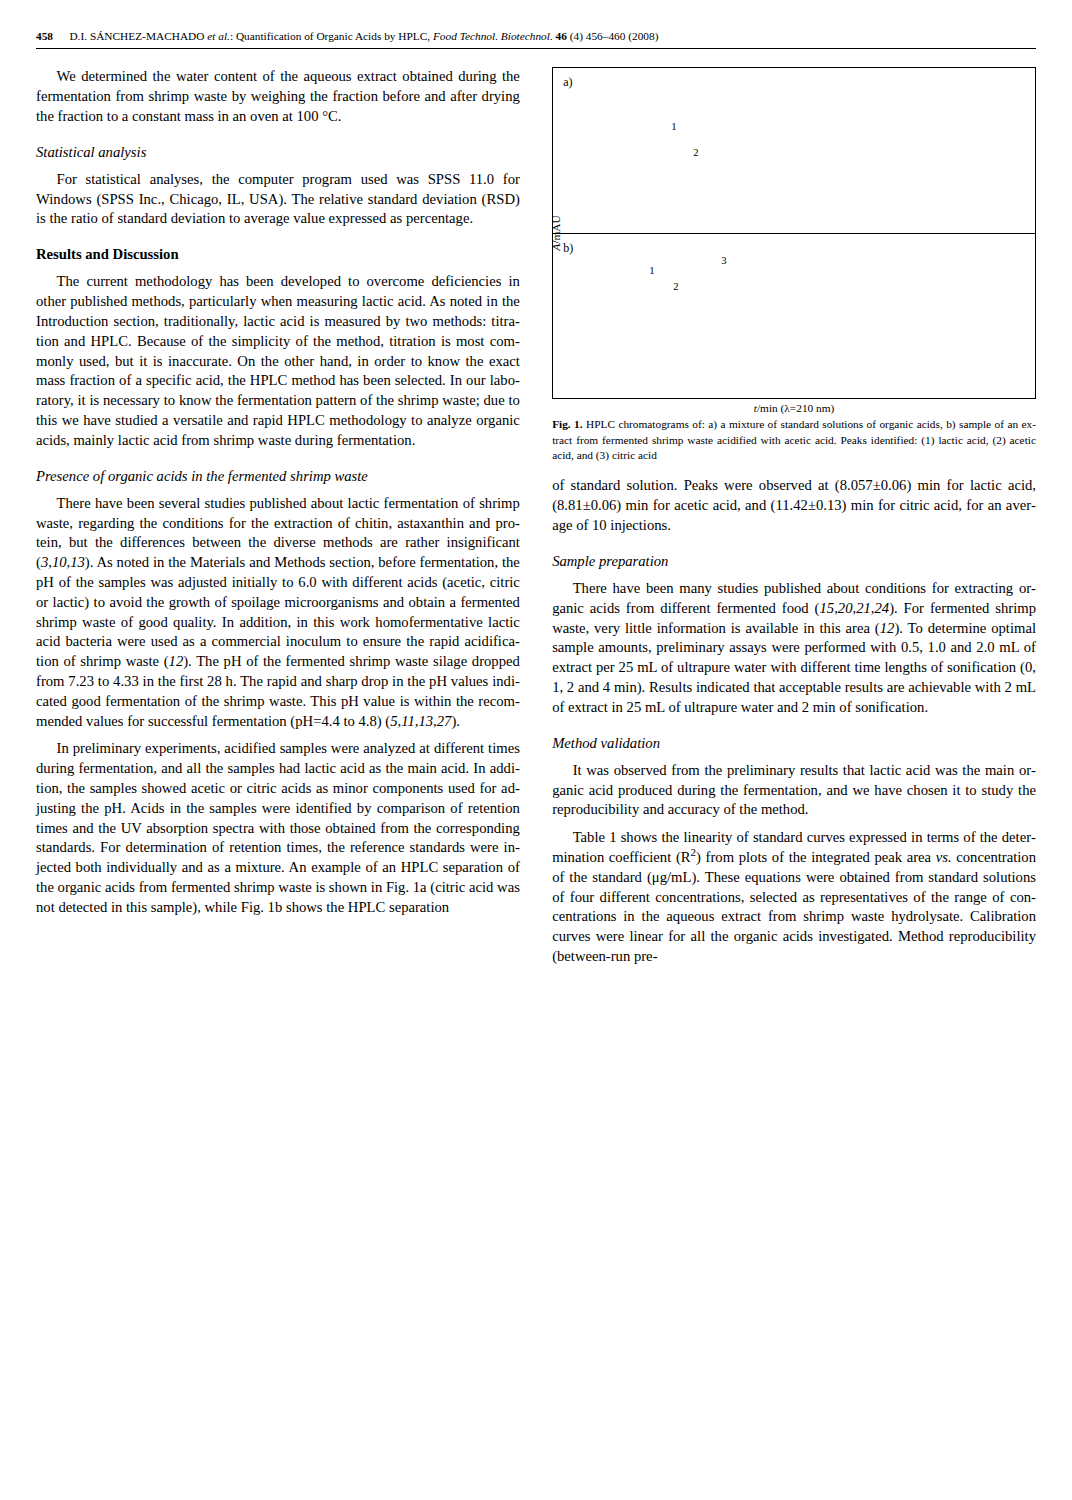458 D.I. SÁNCHEZ-MACHADO et al.: Quantification of Organic Acids by HPLC, Food Technol. Biotechnol. 46 (4) 456–460 (2008)
We determined the water content of the aqueous extract obtained during the fermentation from shrimp waste by weighing the fraction before and after drying the fraction to a constant mass in an oven at 100 °C.
Statistical analysis
For statistical analyses, the computer program used was SPSS 11.0 for Windows (SPSS Inc., Chicago, IL, USA). The relative standard deviation (RSD) is the ratio of standard deviation to average value expressed as percentage.
Results and Discussion
The current methodology has been developed to overcome deficiencies in other published methods, particularly when measuring lactic acid. As noted in the Introduction section, traditionally, lactic acid is measured by two methods: titration and HPLC. Because of the simplicity of the method, titration is most commonly used, but it is inaccurate. On the other hand, in order to know the exact mass fraction of a specific acid, the HPLC method has been selected. In our laboratory, it is necessary to know the fermentation pattern of the shrimp waste; due to this we have studied a versatile and rapid HPLC methodology to analyze organic acids, mainly lactic acid from shrimp waste during fermentation.
Presence of organic acids in the fermented shrimp waste
There have been several studies published about lactic fermentation of shrimp waste, regarding the conditions for the extraction of chitin, astaxanthin and protein, but the differences between the diverse methods are rather insignificant (3,10,13). As noted in the Materials and Methods section, before fermentation, the pH of the samples was adjusted initially to 6.0 with different acids (acetic, citric or lactic) to avoid the growth of spoilage microorganisms and obtain a fermented shrimp waste of good quality. In addition, in this work homofermentative lactic acid bacteria were used as a commercial inoculum to ensure the rapid acidification of shrimp waste (12). The pH of the fermented shrimp waste silage dropped from 7.23 to 4.33 in the first 28 h. The rapid and sharp drop in the pH values indicated good fermentation of the shrimp waste. This pH value is within the recommended values for successful fermentation (pH=4.4 to 4.8) (5,11,13,27).
In preliminary experiments, acidified samples were analyzed at different times during fermentation, and all the samples had lactic acid as the main acid. In addition, the samples showed acetic or citric acids as minor components used for adjusting the pH. Acids in the samples were identified by comparison of retention times and the UV absorption spectra with those obtained from the corresponding standards. For determination of retention times, the reference standards were injected both individually and as a mixture. An example of an HPLC separation of the organic acids from fermented shrimp waste is shown in Fig. 1a (citric acid was not detected in this sample), while Fig. 1b shows the HPLC separation
a) b) A/mAU 1 2 1 2 3 t/min (λ=210 nm)
Fig. 1. HPLC chromatograms of: a) a mixture of standard solutions of organic acids, b) sample of an extract from fermented shrimp waste acidified with acetic acid. Peaks identified: (1) lactic acid, (2) acetic acid, and (3) citric acid
of standard solution. Peaks were observed at (8.057±0.06) min for lactic acid, (8.81±0.06) min for acetic acid, and (11.42±0.13) min for citric acid, for an average of 10 injections.
Sample preparation
There have been many studies published about conditions for extracting organic acids from different fermented food (15,20,21,24). For fermented shrimp waste, very little information is available in this area (12). To determine optimal sample amounts, preliminary assays were performed with 0.5, 1.0 and 2.0 mL of extract per 25 mL of ultrapure water with different time lengths of sonification (0, 1, 2 and 4 min). Results indicated that acceptable results are achievable with 2 mL of extract in 25 mL of ultrapure water and 2 min of sonification.
Method validation
It was observed from the preliminary results that lactic acid was the main organic acid produced during the fermentation, and we have chosen it to study the reproducibility and accuracy of the method.
Table 1 shows the linearity of standard curves expressed in terms of the determination coefficient (R2) from plots of the integrated peak area vs. concentration of the standard (μg/mL). These equations were obtained from standard solutions of four different concentrations, selected as representatives of the range of concentrations in the aqueous extract from shrimp waste hydrolysate. Calibration curves were linear for all the organic acids investigated. Method reproducibility (between-run pre-